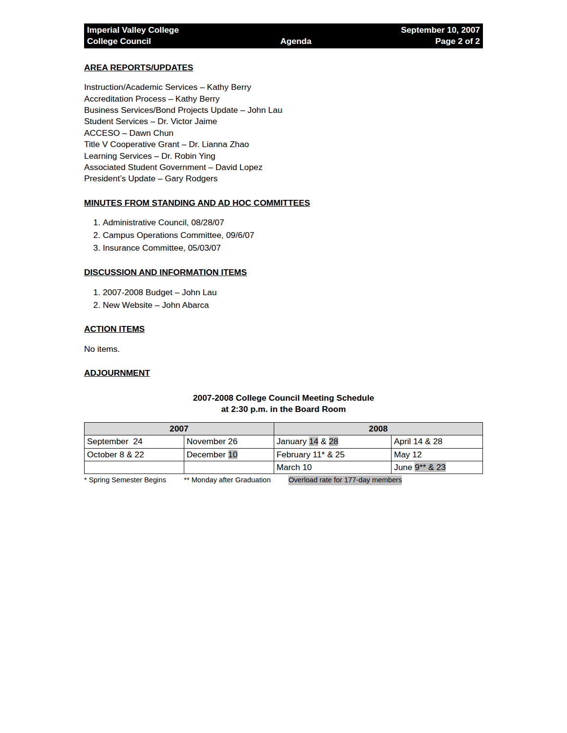| Imperial Valley College | | September 10, 2007 |
| College Council | Agenda | Page 2 of 2 |
AREA REPORTS/UPDATES
Instruction/Academic Services – Kathy Berry
Accreditation Process – Kathy Berry
Business Services/Bond Projects Update – John Lau
Student Services – Dr. Victor Jaime
ACCESO – Dawn Chun
Title V Cooperative Grant – Dr. Lianna Zhao
Learning Services – Dr. Robin Ying
Associated Student Government – David Lopez
President’s Update – Gary Rodgers
MINUTES FROM STANDING AND AD HOC COMMITTEES
Administrative Council, 08/28/07
Campus Operations Committee, 09/6/07
Insurance Committee, 05/03/07
DISCUSSION AND INFORMATION ITEMS
2007-2008 Budget – John Lau
New Website – John Abarca
ACTION ITEMS
No items.
ADJOURNMENT
2007-2008 College Council Meeting Schedule
at 2:30 p.m. in the Board Room
| 2007 | 2008 |
| --- | --- |
| September 24 | November 26 | January 14 & 28 | April 14 & 28 |
| October 8 & 22 | December 10 | February 11* & 25 | May 12 |
| | | March 10 | June 9** & 23 |
* Spring Semester Begins ** Monday after Graduation Overload rate for 177-day members